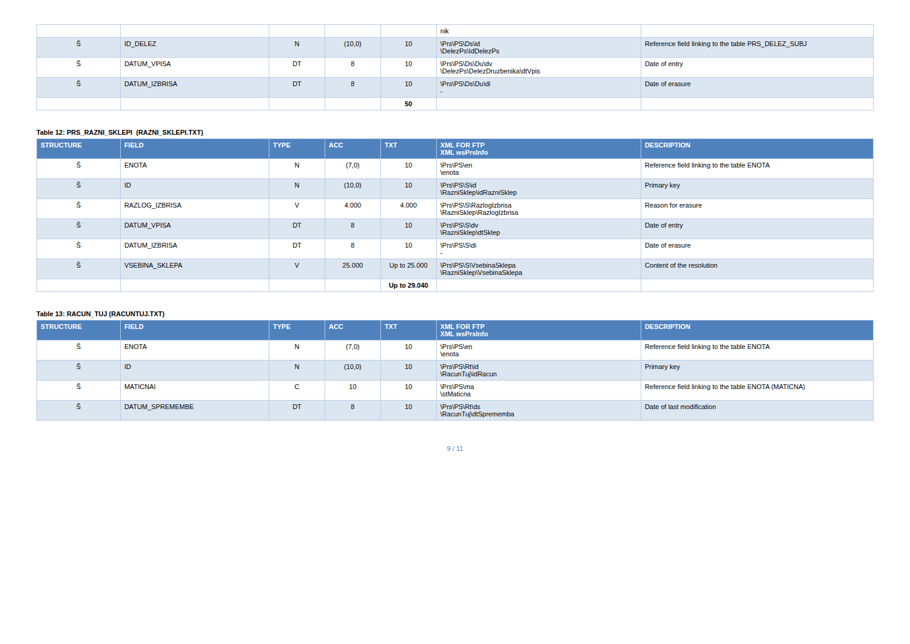| | | | | | nik | |
| Š | ID_DELEZ | N | (10,0) | 10 | \Prs\PS\Ds\id \DelezPs\IdDelezPs | Reference field linking to the table PRS_DELEZ_SUBJ |
| Š | DATUM_VPISA | DT | 8 | 10 | \Prs\PS\Ds\Du\dv \DelezPs\DelezDruzbenika\dtVpis | Date of entry |
| Š | DATUM_IZBRISA | DT | 8 | 10 | \Prs\PS\Ds\Du\di - | Date of erasure |
| | | | | 50 | | |
Table 12: PRS_RAZNI_SKLEPI (RAZNI_SKLEPI.TXT)
| STRUCTURE | FIELD | TYPE | ACC | TXT | XML FOR FTP XML wsPrsInfo | DESCRIPTION |
| --- | --- | --- | --- | --- | --- | --- |
| Š | ENOTA | N | (7,0) | 10 | \Prs\PS\en \enota | Reference field linking to the table ENOTA |
| Š | ID | N | (10,0) | 10 | \Prs\PS\S\id \RazniSklep\idRazniSklep | Primary key |
| Š | RAZLOG_IZBRISA | V | 4.000 | 4.000 | \Prs\PS\S\RazlogIzbrisa \RazniSklep\RazlogIzbrisa | Reason for erasure |
| Š | DATUM_VPISA | DT | 8 | 10 | \Prs\PS\S\dv \RazniSklep\dtSklep | Date of entry |
| Š | DATUM_IZBRISA | DT | 8 | 10 | \Prs\PS\S\di - | Date of erasure |
| Š | VSEBINA_SKLEPA | V | 25.000 | Up to 25.000 | \Prs\PS\S\VsebinaSklepa \RazniSklep\VsebinaSklepa | Content of the resolution |
| | | | | Up to 29.040 | | |
Table 13: RACUN_TUJ (RACUNTUJ.TXT)
| STRUCTURE | FIELD | TYPE | ACC | TXT | XML FOR FTP XML wsPrsInfo | DESCRIPTION |
| --- | --- | --- | --- | --- | --- | --- |
| Š | ENOTA | N | (7,0) | 10 | \Prs\PS\en \enota | Reference field linking to the table ENOTA |
| Š | ID | N | (10,0) | 10 | \Prs\PS\Rt\id \RacunTuj\idRacun | Primary key |
| Š | MATICNAI | C | 10 | 10 | \Prs\PS\ma \stMaticna | Reference field linking to the table ENOTA (MATICNA) |
| Š | DATUM_SPREMEMBE | DT | 8 | 10 | \Prs\PS\Rt\ds \RacunTuj\dtSprememba | Date of last modification |
9 / 11